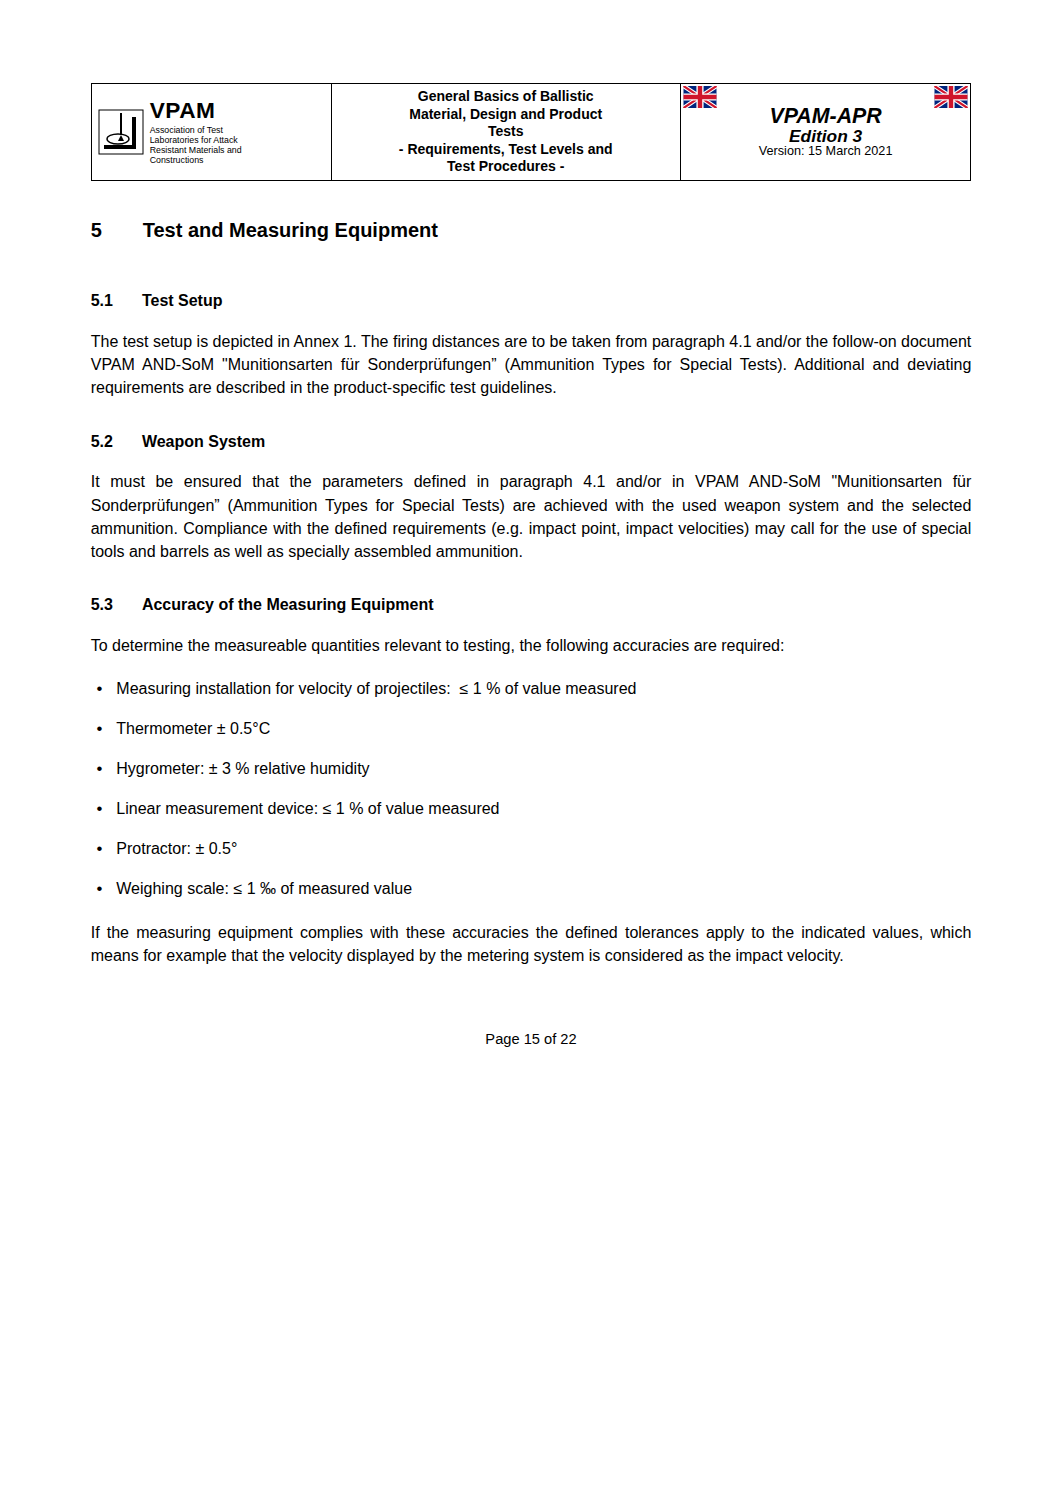| VPAM Association of Test Laboratories for Attack Resistant Materials and Constructions | General Basics of Ballistic Material, Design and Product Tests - Requirements, Test Levels and Test Procedures - | VPAM-APR Edition 3 Version: 15 March 2021 |
5 Test and Measuring Equipment
5.1 Test Setup
The test setup is depicted in Annex 1. The firing distances are to be taken from paragraph 4.1 and/or the follow-on document VPAM AND-SoM "Munitionsarten für Sonderprüfungen” (Ammunition Types for Special Tests). Additional and deviating requirements are described in the product-specific test guidelines.
5.2 Weapon System
It must be ensured that the parameters defined in paragraph 4.1 and/or in VPAM AND-SoM "Munitionsarten für Sonderprüfungen” (Ammunition Types for Special Tests) are achieved with the used weapon system and the selected ammunition. Compliance with the defined requirements (e.g. impact point, impact velocities) may call for the use of special tools and barrels as well as specially assembled ammunition.
5.3 Accuracy of the Measuring Equipment
To determine the measureable quantities relevant to testing, the following accuracies are required:
Measuring installation for velocity of projectiles: ≤ 1 % of value measured
Thermometer ± 0.5°C
Hygrometer: ± 3 % relative humidity
Linear measurement device: ≤ 1 % of value measured
Protractor: ± 0.5°
Weighing scale: ≤ 1 ‰ of measured value
If the measuring equipment complies with these accuracies the defined tolerances apply to the indicated values, which means for example that the velocity displayed by the metering system is considered as the impact velocity.
Page 15 of 22